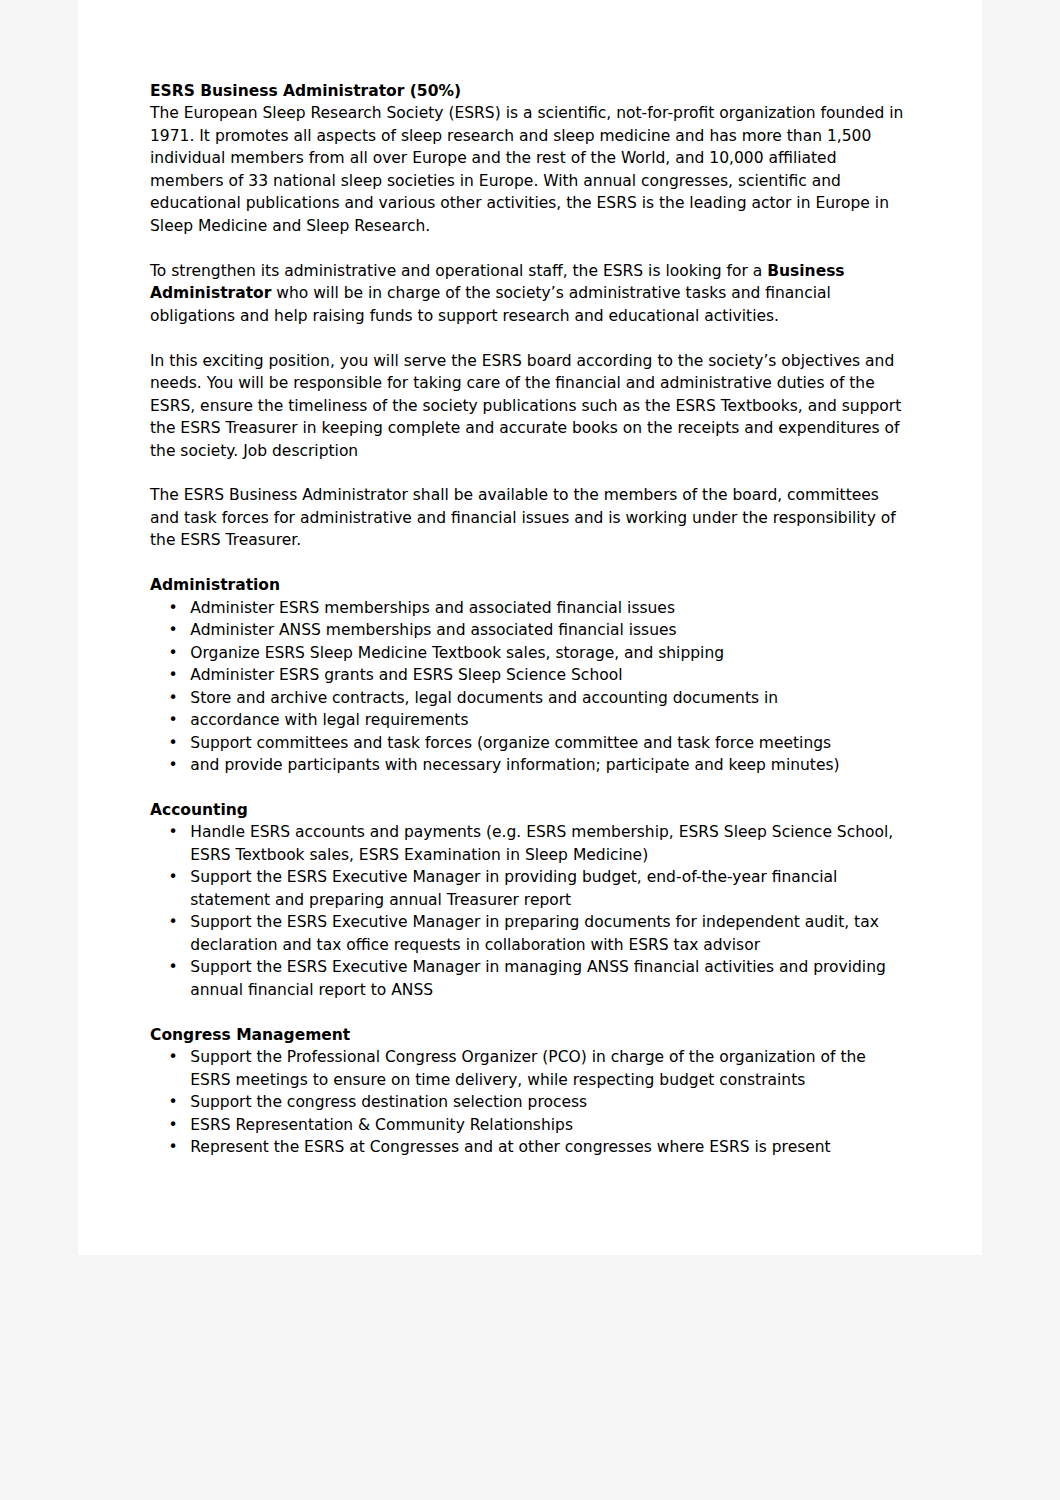ESRS Business Administrator (50%)
The European Sleep Research Society (ESRS) is a scientific, not-for-profit organization founded in 1971. It promotes all aspects of sleep research and sleep medicine and has more than 1,500 individual members from all over Europe and the rest of the World, and 10,000 affiliated members of 33 national sleep societies in Europe. With annual congresses, scientific and educational publications and various other activities, the ESRS is the leading actor in Europe in Sleep Medicine and Sleep Research.
To strengthen its administrative and operational staff, the ESRS is looking for a Business Administrator who will be in charge of the society’s administrative tasks and financial obligations and help raising funds to support research and educational activities.
In this exciting position, you will serve the ESRS board according to the society’s objectives and needs. You will be responsible for taking care of the financial and administrative duties of the ESRS, ensure the timeliness of the society publications such as the ESRS Textbooks, and support the ESRS Treasurer in keeping complete and accurate books on the receipts and expenditures of the society. Job description
The ESRS Business Administrator shall be available to the members of the board, committees and task forces for administrative and financial issues and is working under the responsibility of the ESRS Treasurer.
Administration
Administer ESRS memberships and associated financial issues
Administer ANSS memberships and associated financial issues
Organize ESRS Sleep Medicine Textbook sales, storage, and shipping
Administer ESRS grants and ESRS Sleep Science School
Store and archive contracts, legal documents and accounting documents in
accordance with legal requirements
Support committees and task forces (organize committee and task force meetings
and provide participants with necessary information; participate and keep minutes)
Accounting
Handle ESRS accounts and payments (e.g. ESRS membership, ESRS Sleep Science School, ESRS Textbook sales, ESRS Examination in Sleep Medicine)
Support the ESRS Executive Manager in providing budget, end-of-the-year financial statement and preparing annual Treasurer report
Support the ESRS Executive Manager in preparing documents for independent audit, tax declaration and tax office requests in collaboration with ESRS tax advisor
Support the ESRS Executive Manager in managing ANSS financial activities and providing annual financial report to ANSS
Congress Management
Support the Professional Congress Organizer (PCO) in charge of the organization of the ESRS meetings to ensure on time delivery, while respecting budget constraints
Support the congress destination selection process
ESRS Representation & Community Relationships
Represent the ESRS at Congresses and at other congresses where ESRS is present